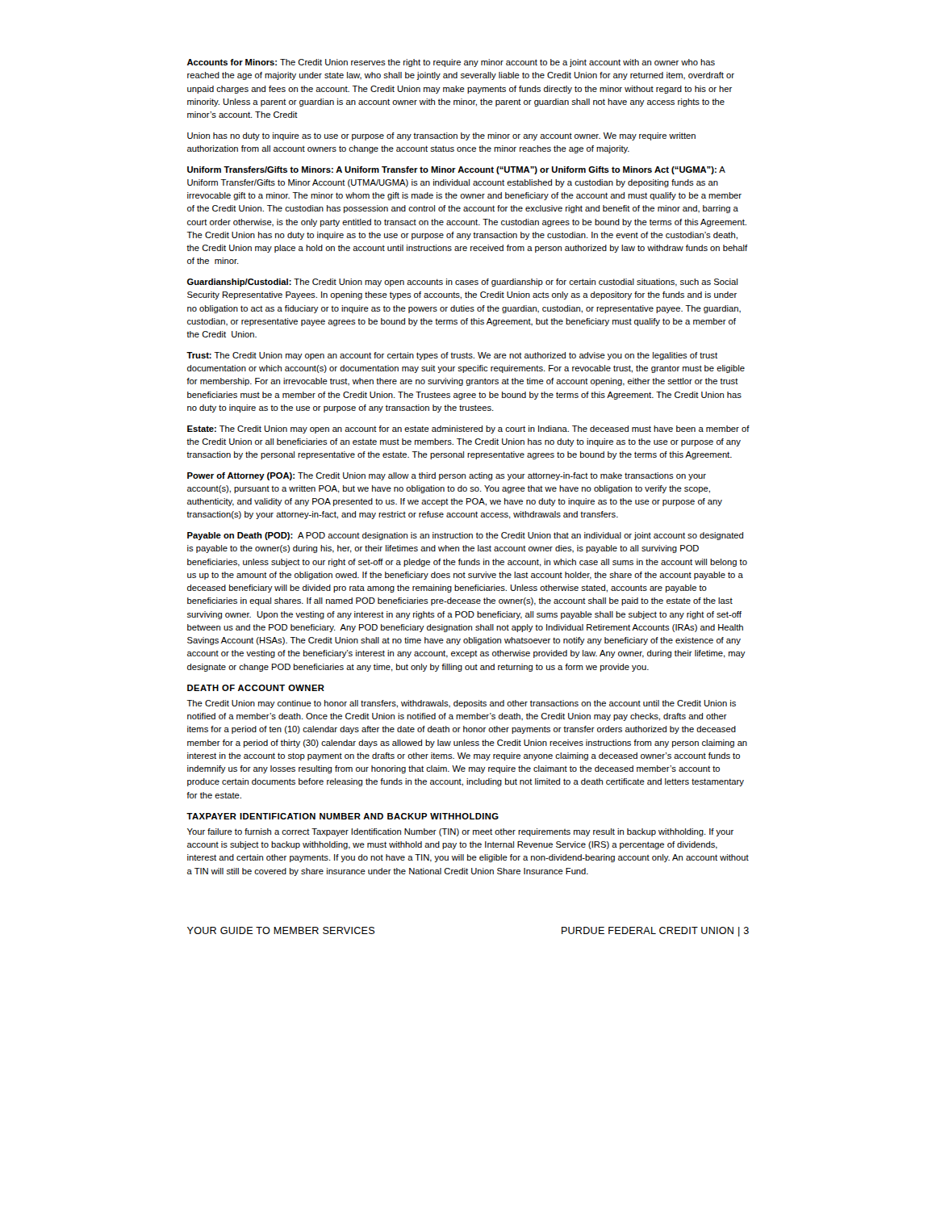Accounts for Minors: The Credit Union reserves the right to require any minor account to be a joint account with an owner who has reached the age of majority under state law, who shall be jointly and severally liable to the Credit Union for any returned item, overdraft or unpaid charges and fees on the account. The Credit Union may make payments of funds directly to the minor without regard to his or her minority. Unless a parent or guardian is an account owner with the minor, the parent or guardian shall not have any access rights to the minor’s account. The Credit
Union has no duty to inquire as to use or purpose of any transaction by the minor or any account owner. We may require written authorization from all account owners to change the account status once the minor reaches the age of majority.
Uniform Transfers/Gifts to Minors: A Uniform Transfer to Minor Account (“UTMA”) or Uniform Gifts to Minors Act (“UGMA”): A Uniform Transfer/Gifts to Minor Account (UTMA/UGMA) is an individual account established by a custodian by depositing funds as an irrevocable gift to a minor. The minor to whom the gift is made is the owner and beneficiary of the account and must qualify to be a member of the Credit Union. The custodian has possession and control of the account for the exclusive right and benefit of the minor and, barring a court order otherwise, is the only party entitled to transact on the account. The custodian agrees to be bound by the terms of this Agreement. The Credit Union has no duty to inquire as to the use or purpose of any transaction by the custodian. In the event of the custodian’s death, the Credit Union may place a hold on the account until instructions are received from a person authorized by law to withdraw funds on behalf of the minor.
Guardianship/Custodial: The Credit Union may open accounts in cases of guardianship or for certain custodial situations, such as Social Security Representative Payees. In opening these types of accounts, the Credit Union acts only as a depository for the funds and is under no obligation to act as a fiduciary or to inquire as to the powers or duties of the guardian, custodian, or representative payee. The guardian, custodian, or representative payee agrees to be bound by the terms of this Agreement, but the beneficiary must qualify to be a member of the Credit Union.
Trust: The Credit Union may open an account for certain types of trusts. We are not authorized to advise you on the legalities of trust documentation or which account(s) or documentation may suit your specific requirements. For a revocable trust, the grantor must be eligible for membership. For an irrevocable trust, when there are no surviving grantors at the time of account opening, either the settlor or the trust beneficiaries must be a member of the Credit Union. The Trustees agree to be bound by the terms of this Agreement. The Credit Union has no duty to inquire as to the use or purpose of any transaction by the trustees.
Estate: The Credit Union may open an account for an estate administered by a court in Indiana. The deceased must have been a member of the Credit Union or all beneficiaries of an estate must be members. The Credit Union has no duty to inquire as to the use or purpose of any transaction by the personal representative of the estate. The personal representative agrees to be bound by the terms of this Agreement.
Power of Attorney (POA): The Credit Union may allow a third person acting as your attorney-in-fact to make transactions on your account(s), pursuant to a written POA, but we have no obligation to do so. You agree that we have no obligation to verify the scope, authenticity, and validity of any POA presented to us. If we accept the POA, we have no duty to inquire as to the use or purpose of any transaction(s) by your attorney-in-fact, and may restrict or refuse account access, withdrawals and transfers.
Payable on Death (POD): A POD account designation is an instruction to the Credit Union that an individual or joint account so designated is payable to the owner(s) during his, her, or their lifetimes and when the last account owner dies, is payable to all surviving POD beneficiaries, unless subject to our right of set-off or a pledge of the funds in the account, in which case all sums in the account will belong to us up to the amount of the obligation owed. If the beneficiary does not survive the last account holder, the share of the account payable to a deceased beneficiary will be divided pro rata among the remaining beneficiaries. Unless otherwise stated, accounts are payable to beneficiaries in equal shares. If all named POD beneficiaries pre-decease the owner(s), the account shall be paid to the estate of the last surviving owner. Upon the vesting of any interest in any rights of a POD beneficiary, all sums payable shall be subject to any right of set-off between us and the POD beneficiary. Any POD beneficiary designation shall not apply to Individual Retirement Accounts (IRAs) and Health Savings Account (HSAs). The Credit Union shall at no time have any obligation whatsoever to notify any beneficiary of the existence of any account or the vesting of the beneficiary’s interest in any account, except as otherwise provided by law. Any owner, during their lifetime, may designate or change POD beneficiaries at any time, but only by filling out and returning to us a form we provide you.
Death of Account Owner
The Credit Union may continue to honor all transfers, withdrawals, deposits and other transactions on the account until the Credit Union is notified of a member’s death. Once the Credit Union is notified of a member’s death, the Credit Union may pay checks, drafts and other items for a period of ten (10) calendar days after the date of death or honor other payments or transfer orders authorized by the deceased member for a period of thirty (30) calendar days as allowed by law unless the Credit Union receives instructions from any person claiming an interest in the account to stop payment on the drafts or other items. We may require anyone claiming a deceased owner’s account funds to indemnify us for any losses resulting from our honoring that claim. We may require the claimant to the deceased member’s account to produce certain documents before releasing the funds in the account, including but not limited to a death certificate and letters testamentary for the estate.
Taxpayer Identification Number and Backup Withholding
Your failure to furnish a correct Taxpayer Identification Number (TIN) or meet other requirements may result in backup withholding. If your account is subject to backup withholding, we must withhold and pay to the Internal Revenue Service (IRS) a percentage of dividends, interest and certain other payments. If you do not have a TIN, you will be eligible for a non-dividend-bearing account only. An account without a TIN will still be covered by share insurance under the National Credit Union Share Insurance Fund.
Your Guide to Member Services
Purdue Federal Credit Union | 3